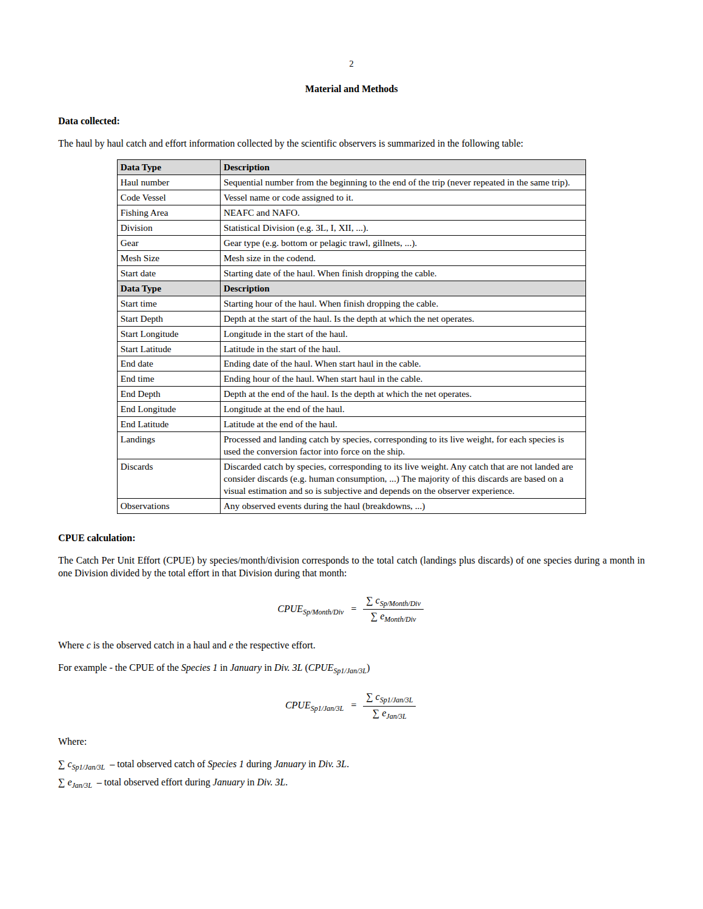2
Material and Methods
Data collected:
The haul by haul catch and effort information collected by the scientific observers is summarized in the following table:
| Data Type | Description |
| --- | --- |
| Haul number | Sequential number from the beginning to the end of the trip (never repeated in the same trip). |
| Code Vessel | Vessel name or code assigned to it. |
| Fishing Area | NEAFC and NAFO. |
| Division | Statistical Division (e.g. 3L, I, XII, ...). |
| Gear | Gear type (e.g. bottom or pelagic trawl, gillnets, ...). |
| Mesh Size | Mesh size in the codend. |
| Start date | Starting date of the haul. When finish dropping the cable. |
| Data Type | Description |
| Start time | Starting hour of the haul. When finish dropping the cable. |
| Start Depth | Depth at the start of the haul. Is the depth at which the net operates. |
| Start Longitude | Longitude in the start of the haul. |
| Start Latitude | Latitude in the start of the haul. |
| End date | Ending date of the haul. When start haul in the cable. |
| End time | Ending hour of the haul. When start haul in the cable. |
| End Depth | Depth at the end of the haul. Is the depth at which the net operates. |
| End Longitude | Longitude at the end of the haul. |
| End Latitude | Latitude at the end of the haul. |
| Landings | Processed and landing catch by species, corresponding to its live weight, for each species is used the conversion factor into force on the ship. |
| Discards | Discarded catch by species, corresponding to its live weight. Any catch that are not landed are consider discards (e.g. human consumption, ...) The majority of this discards are based on a visual estimation and so is subjective and depends on the observer experience. |
| Observations | Any observed events during the haul (breakdowns, ...) |
CPUE calculation:
The Catch Per Unit Effort (CPUE) by species/month/division corresponds to the total catch (landings plus discards) of one species during a month in one Division divided by the total effort in that Division during that month:
CPUE Sp/Month/Div = ∑ cSp/Month/Div ∑ eMonth/Div
Where c is the observed catch in a haul and e the respective effort.
For example - the CPUE of the Species 1 in January in Div. 3L (CPUESp1/Jan/3L)
CPUE Sp1/Jan/3L = ∑ cSp1/Jan/3L ∑ eJan/3L
Where:
∑ cSp1/Jan/3L – total observed catch of Species 1 during January in Div. 3L.
∑ eJan/3L – total observed effort during January in Div. 3L.